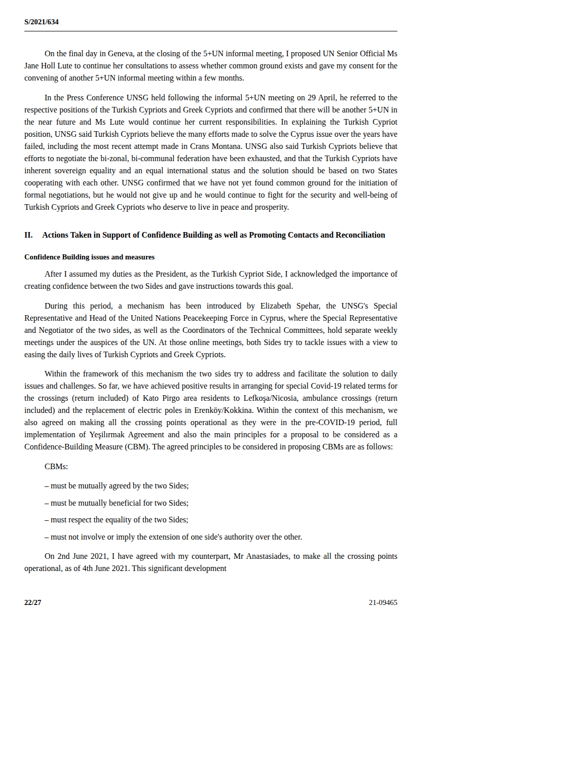S/2021/634
On the final day in Geneva, at the closing of the 5+UN informal meeting, I proposed UN Senior Official Ms Jane Holl Lute to continue her consultations to assess whether common ground exists and gave my consent for the convening of another 5+UN informal meeting within a few months.
In the Press Conference UNSG held following the informal 5+UN meeting on 29 April, he referred to the respective positions of the Turkish Cypriots and Greek Cypriots and confirmed that there will be another 5+UN in the near future and Ms Lute would continue her current responsibilities. In explaining the Turkish Cypriot position, UNSG said Turkish Cypriots believe the many efforts made to solve the Cyprus issue over the years have failed, including the most recent attempt made in Crans Montana. UNSG also said Turkish Cypriots believe that efforts to negotiate the bi-zonal, bi-communal federation have been exhausted, and that the Turkish Cypriots have inherent sovereign equality and an equal international status and the solution should be based on two States cooperating with each other. UNSG confirmed that we have not yet found common ground for the initiation of formal negotiations, but he would not give up and he would continue to fight for the security and well-being of Turkish Cypriots and Greek Cypriots who deserve to live in peace and prosperity.
II. Actions Taken in Support of Confidence Building as well as Promoting Contacts and Reconciliation
Confidence Building issues and measures
After I assumed my duties as the President, as the Turkish Cypriot Side, I acknowledged the importance of creating confidence between the two Sides and gave instructions towards this goal.
During this period, a mechanism has been introduced by Elizabeth Spehar, the UNSG's Special Representative and Head of the United Nations Peacekeeping Force in Cyprus, where the Special Representative and Negotiator of the two sides, as well as the Coordinators of the Technical Committees, hold separate weekly meetings under the auspices of the UN. At those online meetings, both Sides try to tackle issues with a view to easing the daily lives of Turkish Cypriots and Greek Cypriots.
Within the framework of this mechanism the two sides try to address and facilitate the solution to daily issues and challenges. So far, we have achieved positive results in arranging for special Covid-19 related terms for the crossings (return included) of Kato Pirgo area residents to Lefkoşa/Nicosia, ambulance crossings (return included) and the replacement of electric poles in Erenköy/Kokkina. Within the context of this mechanism, we also agreed on making all the crossing points operational as they were in the pre-COVID-19 period, full implementation of Yeşilırmak Agreement and also the main principles for a proposal to be considered as a Confidence-Building Measure (CBM). The agreed principles to be considered in proposing CBMs are as follows:
CBMs:
– must be mutually agreed by the two Sides;
– must be mutually beneficial for two Sides;
– must respect the equality of the two Sides;
– must not involve or imply the extension of one side's authority over the other.
On 2nd June 2021, I have agreed with my counterpart, Mr Anastasiades, to make all the crossing points operational, as of 4th June 2021. This significant development
22/27 21-09465